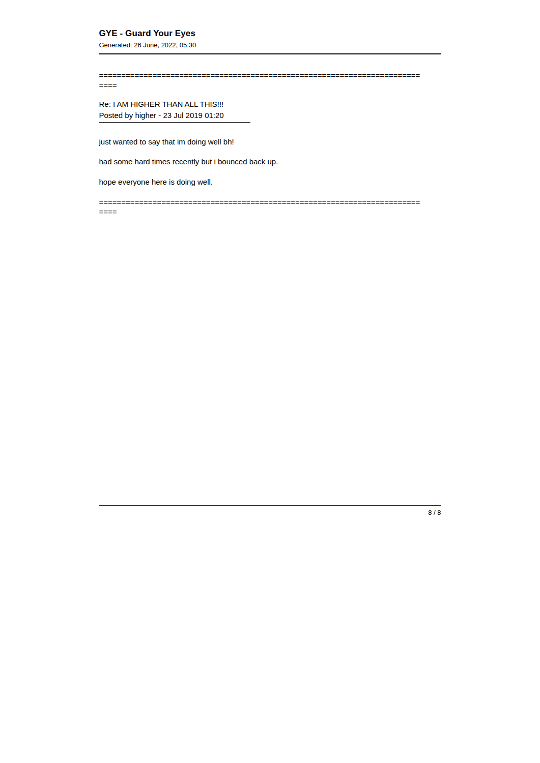GYE - Guard Your Eyes
Generated: 26 June, 2022, 05:30
========================================================================
====
Re: I AM HIGHER THAN ALL THIS!!!
Posted by higher - 23 Jul 2019 01:20
just wanted to say that im doing well bh!
had some hard times recently but i bounced back up.
hope everyone here is doing well.
========================================================================
====
8 / 8